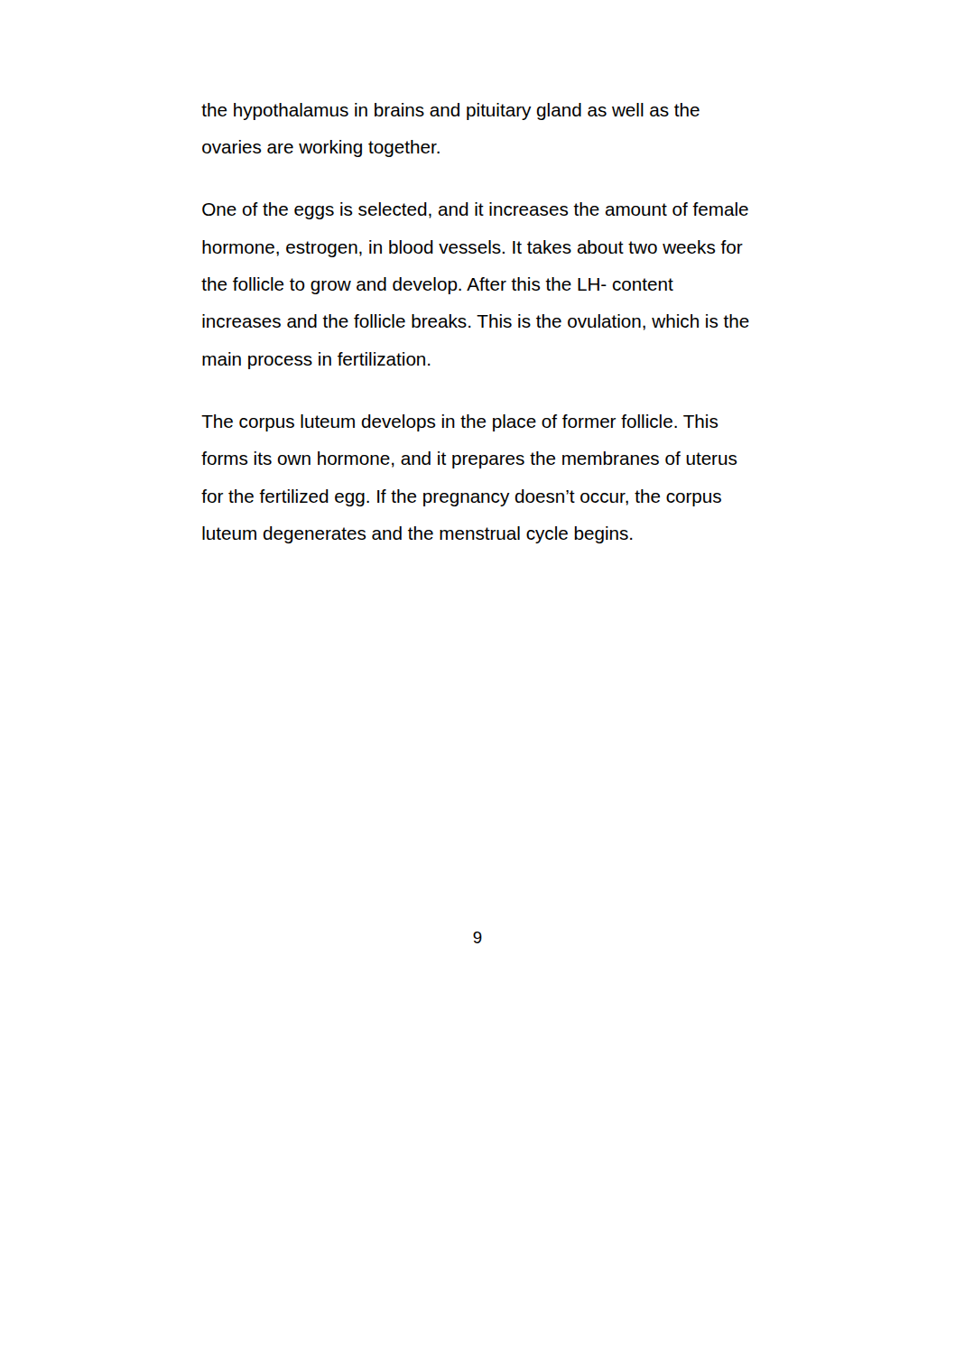the hypothalamus in brains and pituitary gland as well as the ovaries are working together.
One of the eggs is selected, and it increases the amount of female hormone, estrogen, in blood vessels. It takes about two weeks for the follicle to grow and develop. After this the LH- content increases and the follicle breaks. This is the ovulation, which is the main process in fertilization.
The corpus luteum develops in the place of former follicle. This forms its own hormone, and it prepares the membranes of uterus for the fertilized egg. If the pregnancy doesn’t occur, the corpus luteum degenerates and the menstrual cycle begins.
9